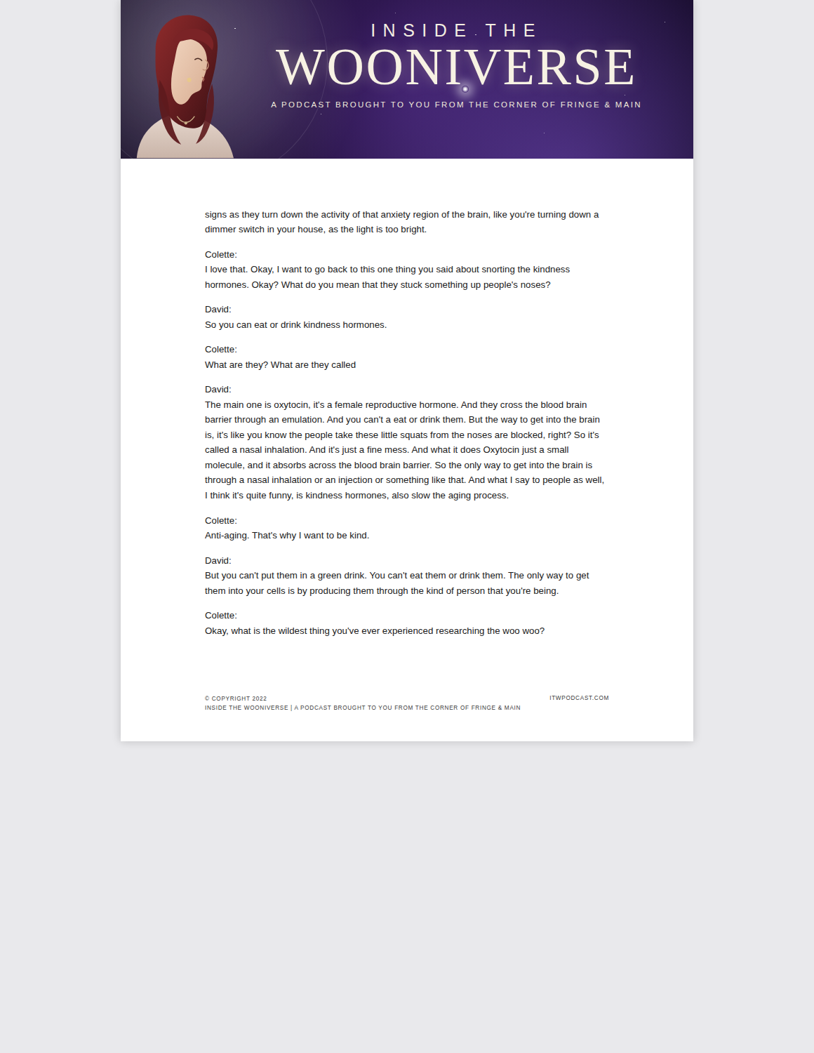Inside the
Wooniverse
A Podcast Brought to You From the Corner of Fringe & Main
signs as they turn down the activity of that anxiety region of the brain, like you're turning down a dimmer switch in your house, as the light is too bright.
Colette:
I love that. Okay, I want to go back to this one thing you said about snorting the kindness hormones. Okay? What do you mean that they stuck something up people's noses?
David:
So you can eat or drink kindness hormones.
Colette:
What are they? What are they called
David:
The main one is oxytocin, it's a female reproductive hormone. And they cross the blood brain barrier through an emulation. And you can't a eat or drink them. But the way to get into the brain is, it's like you know the people take these little squats from the noses are blocked, right? So it's called a nasal inhalation. And it's just a fine mess. And what it does Oxytocin just a small molecule, and it absorbs across the blood brain barrier. So the only way to get into the brain is through a nasal inhalation or an injection or something like that. And what I say to people as well, I think it's quite funny, is kindness hormones, also slow the aging process.
Colette:
Anti-aging. That's why I want to be kind.
David:
But you can't put them in a green drink. You can't eat them or drink them. The only way to get them into your cells is by producing them through the kind of person that you're being.
Colette:
Okay, what is the wildest thing you've ever experienced researching the woo woo?
© Copyright 2022
Inside the Wooniverse | A Podcast Brought to You From the Corner of Fringe & Main
itwpodcast.com